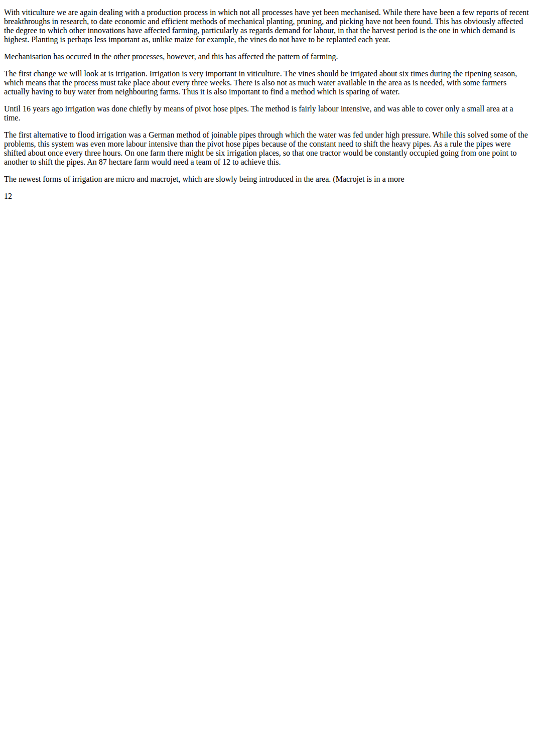With viticulture we are again dealing with a production process in which not all processes have yet been mechanised. While there have been a few reports of recent breakthroughs in research, to date economic and efficient methods of mechanical planting, pruning, and picking have not been found. This has obviously affected the degree to which other innovations have affected farming, particularly as regards demand for labour, in that the harvest period is the one in which demand is highest. Planting is perhaps less important as, unlike maize for example, the vines do not have to be replanted each year.
Mechanisation has occured in the other processes, however, and this has affected the pattern of farming.
The first change we will look at is irrigation. Irrigation is very important in viticulture. The vines should be irrigated about six times during the ripening season, which means that the process must take place about every three weeks. There is also not as much water available in the area as is needed, with some farmers actually having to buy water from neighbouring farms. Thus it is also important to find a method which is sparing of water.
Until 16 years ago irrigation was done chiefly by means of pivot hose pipes. The method is fairly labour intensive, and was able to cover only a small area at a time.
The first alternative to flood irrigation was a German method of joinable pipes through which the water was fed under high pressure. While this solved some of the problems, this system was even more labour intensive than the pivot hose pipes because of the constant need to shift the heavy pipes. As a rule the pipes were shifted about once every three hours. On one farm there might be six irrigation places, so that one tractor would be constantly occupied going from one point to another to shift the pipes. An 87 hectare farm would need a team of 12 to achieve this.
The newest forms of irrigation are micro and macrojet, which are slowly being introduced in the area. (Macrojet is in a more
12